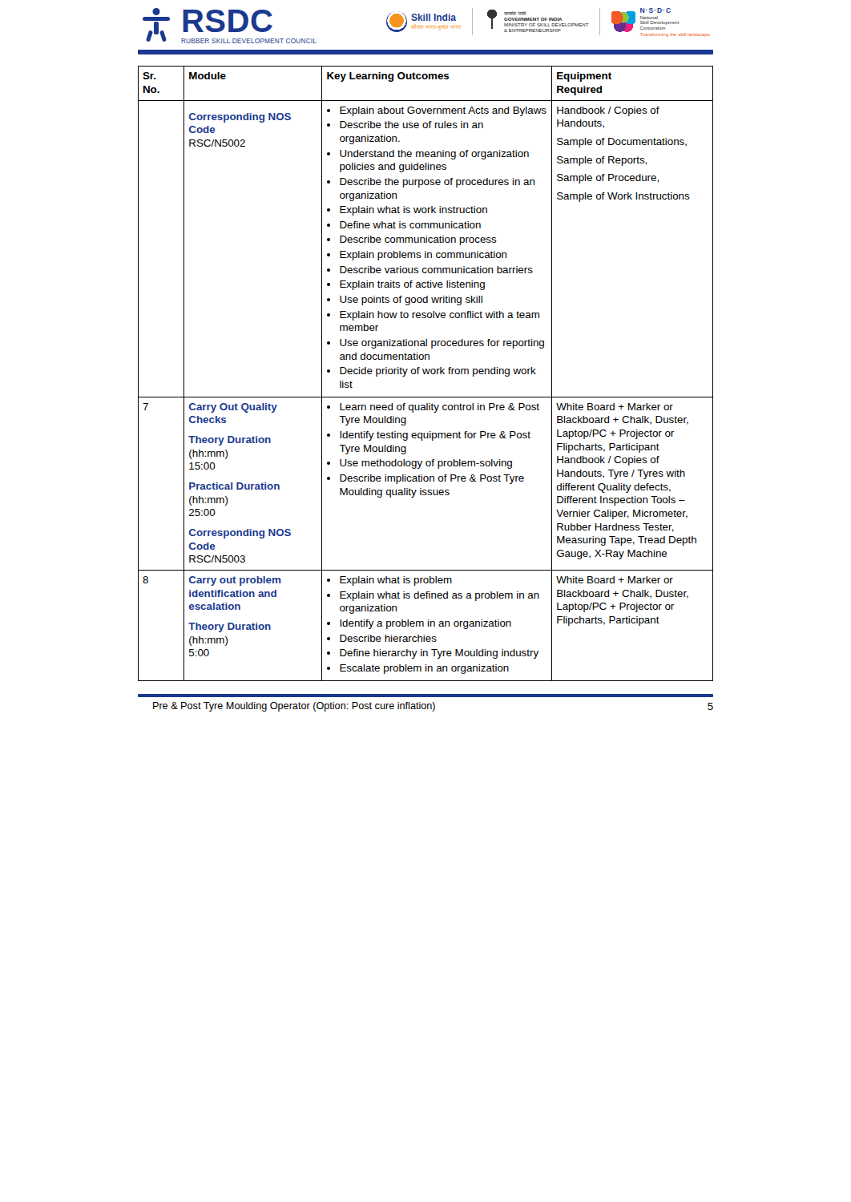RSDC RUBBER SKILL DEVELOPMENT COUNCIL
Skill India
कौशल भारत-कुशल भारत
सत्यमेव जयते
GOVERNMENT OF INDIA
MINISTRY OF SKILL DEVELOPMENT
& ENTREPRENEURSHIP
N·S·D·C
National
Skill Development
Corporation
Transforming the skill landscape
| Sr. No. | Module | Key Learning Outcomes | Equipment Required |
| --- | --- | --- | --- |
| | Corresponding NOS Code RSC/N5002 | Explain about Government Acts and Bylaws Describe the use of rules in an organization. Understand the meaning of organization policies and guidelines Describe the purpose of procedures in an organization Explain what is work instruction Define what is communication Describe communication process Explain problems in communication Describe various communication barriers Explain traits of active listening Use points of good writing skill Explain how to resolve conflict with a team member Use organizational procedures for reporting and documentation Decide priority of work from pending work list | Handbook / Copies of Handouts, Sample of Documentations, Sample of Reports, Sample of Procedure, Sample of Work Instructions |
| 7 | Carry Out Quality Checks Theory Duration (hh:mm) 15:00 Practical Duration (hh:mm) 25:00 Corresponding NOS Code RSC/N5003 | Learn need of quality control in Pre & Post Tyre Moulding Identify testing equipment for Pre & Post Tyre Moulding Use methodology of problem-solving Describe implication of Pre & Post Tyre Moulding quality issues | White Board + Marker or Blackboard + Chalk, Duster, Laptop/PC + Projector or Flipcharts, Participant Handbook / Copies of Handouts, Tyre / Tyres with different Quality defects, Different Inspection Tools – Vernier Caliper, Micrometer, Rubber Hardness Tester, Measuring Tape, Tread Depth Gauge, X-Ray Machine |
| 8 | Carry out problem identification and escalation Theory Duration (hh:mm) 5:00 | Explain what is problem Explain what is defined as a problem in an organization Identify a problem in an organization Describe hierarchies Define hierarchy in Tyre Moulding industry Escalate problem in an organization | White Board + Marker or Blackboard + Chalk, Duster, Laptop/PC + Projector or Flipcharts, Participant |
Pre & Post Tyre Moulding Operator (Option: Post cure inflation)
5